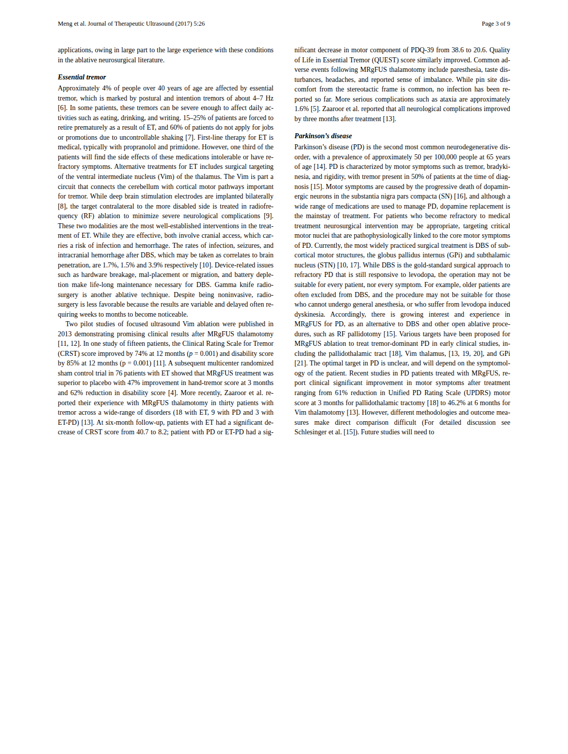Meng et al. Journal of Therapeutic Ultrasound (2017) 5:26 Page 3 of 9
applications, owing in large part to the large experience with these conditions in the ablative neurosurgical literature.
Essential tremor
Approximately 4% of people over 40 years of age are affected by essential tremor, which is marked by postural and intention tremors of about 4–7 Hz [6]. In some patients, these tremors can be severe enough to affect daily activities such as eating, drinking, and writing. 15–25% of patients are forced to retire prematurely as a result of ET, and 60% of patients do not apply for jobs or promotions due to uncontrollable shaking [7]. First-line therapy for ET is medical, typically with propranolol and primidone. However, one third of the patients will find the side effects of these medications intolerable or have refractory symptoms. Alternative treatments for ET includes surgical targeting of the ventral intermediate nucleus (Vim) of the thalamus. The Vim is part a circuit that connects the cerebellum with cortical motor pathways important for tremor. While deep brain stimulation electrodes are implanted bilaterally [8], the target contralateral to the more disabled side is treated in radiofrequency (RF) ablation to minimize severe neurological complications [9]. These two modalities are the most well-established interventions in the treatment of ET. While they are effective, both involve cranial access, which carries a risk of infection and hemorrhage. The rates of infection, seizures, and intracranial hemorrhage after DBS, which may be taken as correlates to brain penetration, are 1.7%, 1.5% and 3.9% respectively [10]. Device-related issues such as hardware breakage, mal-placement or migration, and battery depletion make life-long maintenance necessary for DBS. Gamma knife radiosurgery is another ablative technique. Despite being noninvasive, radiosurgery is less favorable because the results are variable and delayed often requiring weeks to months to become noticeable.
Two pilot studies of focused ultrasound Vim ablation were published in 2013 demonstrating promising clinical results after MRgFUS thalamotomy [11, 12]. In one study of fifteen patients, the Clinical Rating Scale for Tremor (CRST) score improved by 74% at 12 months (p = 0.001) and disability score by 85% at 12 months (p = 0.001) [11]. A subsequent multicenter randomized sham control trial in 76 patients with ET showed that MRgFUS treatment was superior to placebo with 47% improvement in hand-tremor score at 3 months and 62% reduction in disability score [4]. More recently, Zaaroor et al. reported their experience with MRgFUS thalamotomy in thirty patients with tremor across a wide-range of disorders (18 with ET, 9 with PD and 3 with ET-PD) [13]. At six-month follow-up, patients with ET had a significant decrease of CRST score from 40.7 to 8.2; patient with PD or ET-PD had a significant decrease in motor component of PDQ-39 from 38.6 to 20.6. Quality of Life in Essential Tremor (QUEST) score similarly improved. Common adverse events following MRgFUS thalamotomy include paresthesia, taste disturbances, headaches, and reported sense of imbalance. While pin site discomfort from the stereotactic frame is common, no infection has been reported so far. More serious complications such as ataxia are approximately 1.6% [5]. Zaaroor et al. reported that all neurological complications improved by three months after treatment [13].
Parkinson’s disease
Parkinson’s disease (PD) is the second most common neurodegenerative disorder, with a prevalence of approximately 50 per 100,000 people at 65 years of age [14]. PD is characterized by motor symptoms such as tremor, bradykinesia, and rigidity, with tremor present in 50% of patients at the time of diagnosis [15]. Motor symptoms are caused by the progressive death of dopaminergic neurons in the substantia nigra pars compacta (SN) [16], and although a wide range of medications are used to manage PD, dopamine replacement is the mainstay of treatment. For patients who become refractory to medical treatment neurosurgical intervention may be appropriate, targeting critical motor nuclei that are pathophysiologically linked to the core motor symptoms of PD. Currently, the most widely practiced surgical treatment is DBS of subcortical motor structures, the globus pallidus internus (GPi) and subthalamic nucleus (STN) [10, 17]. While DBS is the gold-standard surgical approach to refractory PD that is still responsive to levodopa, the operation may not be suitable for every patient, nor every symptom. For example, older patients are often excluded from DBS, and the procedure may not be suitable for those who cannot undergo general anesthesia, or who suffer from levodopa induced dyskinesia. Accordingly, there is growing interest and experience in MRgFUS for PD, as an alternative to DBS and other open ablative procedures, such as RF pallidotomy [15]. Various targets have been proposed for MRgFUS ablation to treat tremor-dominant PD in early clinical studies, including the pallidothalamic tract [18], Vim thalamus, [13, 19, 20], and GPi [21]. The optimal target in PD is unclear, and will depend on the symptomology of the patient. Recent studies in PD patients treated with MRgFUS, report clinical significant improvement in motor symptoms after treatment ranging from 61% reduction in Unified PD Rating Scale (UPDRS) motor score at 3 months for pallidothalamic tractomy [18] to 46.2% at 6 months for Vim thalamotomy [13]. However, different methodologies and outcome measures make direct comparison difficult (For detailed discussion see Schlesinger et al. [15]). Future studies will need to